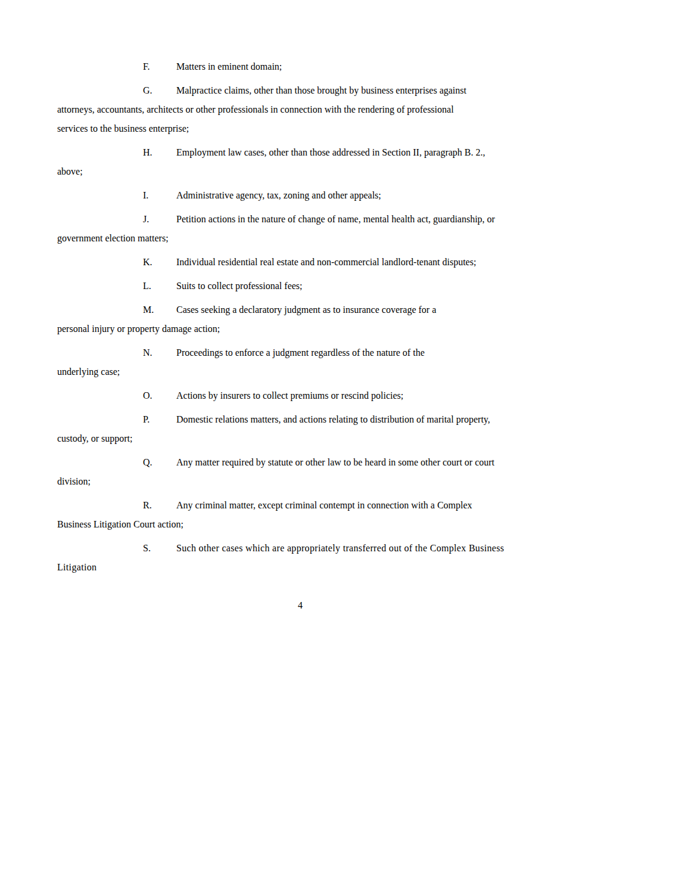F. Matters in eminent domain;
G. Malpractice claims, other than those brought by business enterprises against attorneys, accountants, architects or other professionals in connection with the rendering of professional services to the business enterprise;
H. Employment law cases, other than those addressed in Section II, paragraph B. 2., above;
I. Administrative agency, tax, zoning and other appeals;
J. Petition actions in the nature of change of name, mental health act, guardianship, or government election matters;
K. Individual residential real estate and non-commercial landlord-tenant disputes;
L. Suits to collect professional fees;
M. Cases seeking a declaratory judgment as to insurance coverage for a personal injury or property damage action;
N. Proceedings to enforce a judgment regardless of the nature of the underlying case;
O. Actions by insurers to collect premiums or rescind policies;
P. Domestic relations matters, and actions relating to distribution of marital property, custody, or support;
Q. Any matter required by statute or other law to be heard in some other court or court division;
R. Any criminal matter, except criminal contempt in connection with a Complex Business Litigation Court action;
S. Such other cases which are appropriately transferred out of the Complex Business Litigation
4